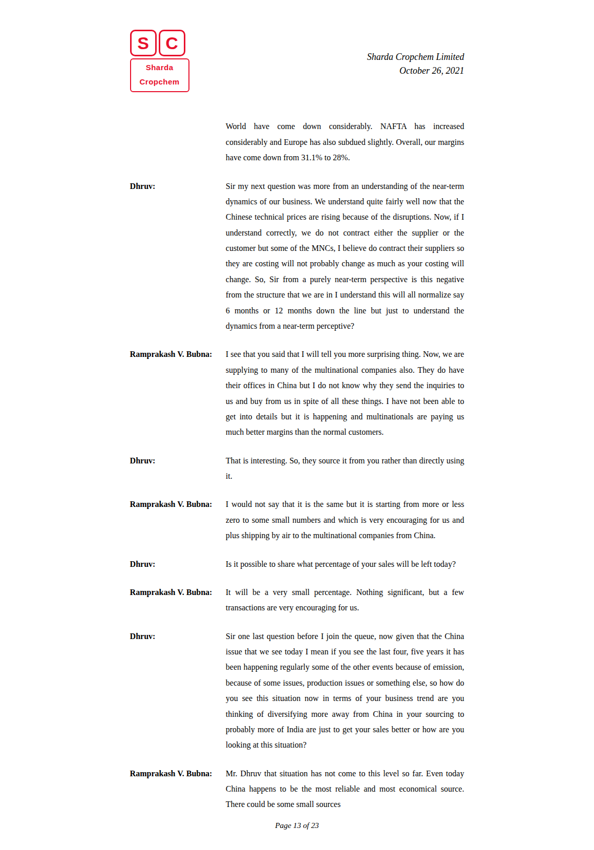S
C
Sharda Cropchem
Sharda Cropchem Limited
October 26, 2021
World have come down considerably. NAFTA has increased considerably and Europe has also subdued slightly. Overall, our margins have come down from 31.1% to 28%.
Dhruv:
Sir my next question was more from an understanding of the near-term dynamics of our business. We understand quite fairly well now that the Chinese technical prices are rising because of the disruptions. Now, if I understand correctly, we do not contract either the supplier or the customer but some of the MNCs, I believe do contract their suppliers so they are costing will not probably change as much as your costing will change. So, Sir from a purely near-term perspective is this negative from the structure that we are in I understand this will all normalize say 6 months or 12 months down the line but just to understand the dynamics from a near-term perceptive?
Ramprakash V. Bubna:
I see that you said that I will tell you more surprising thing. Now, we are supplying to many of the multinational companies also. They do have their offices in China but I do not know why they send the inquiries to us and buy from us in spite of all these things. I have not been able to get into details but it is happening and multinationals are paying us much better margins than the normal customers.
Dhruv:
That is interesting. So, they source it from you rather than directly using it.
Ramprakash V. Bubna:
I would not say that it is the same but it is starting from more or less zero to some small numbers and which is very encouraging for us and plus shipping by air to the multinational companies from China.
Dhruv:
Is it possible to share what percentage of your sales will be left today?
Ramprakash V. Bubna:
It will be a very small percentage. Nothing significant, but a few transactions are very encouraging for us.
Dhruv:
Sir one last question before I join the queue, now given that the China issue that we see today I mean if you see the last four, five years it has been happening regularly some of the other events because of emission, because of some issues, production issues or something else, so how do you see this situation now in terms of your business trend are you thinking of diversifying more away from China in your sourcing to probably more of India are just to get your sales better or how are you looking at this situation?
Ramprakash V. Bubna:
Mr. Dhruv that situation has not come to this level so far. Even today China happens to be the most reliable and most economical source. There could be some small sources
Page 13 of 23